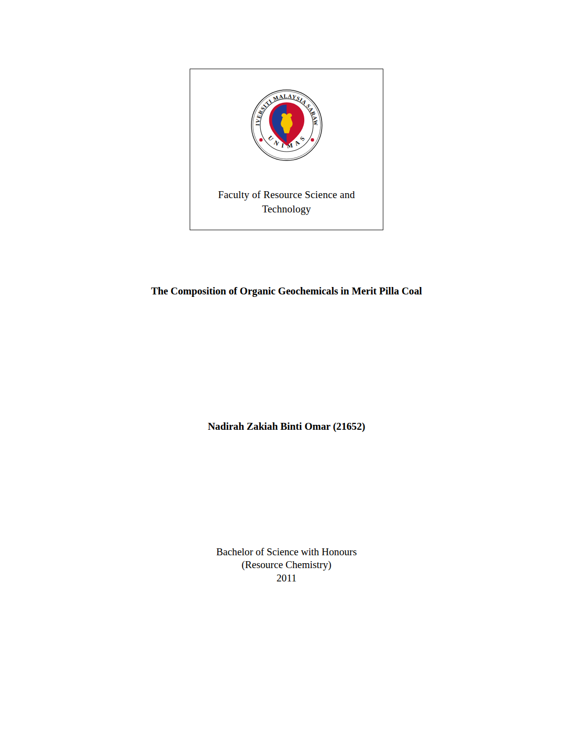UNIVERSITI MALAYSIA SARAWAK U N I M A S
Faculty of Resource Science and Technology
The Composition of Organic Geochemicals in Merit Pilla Coal
Nadirah Zakiah Binti Omar (21652)
Bachelor of Science with Honours
(Resource Chemistry)
2011